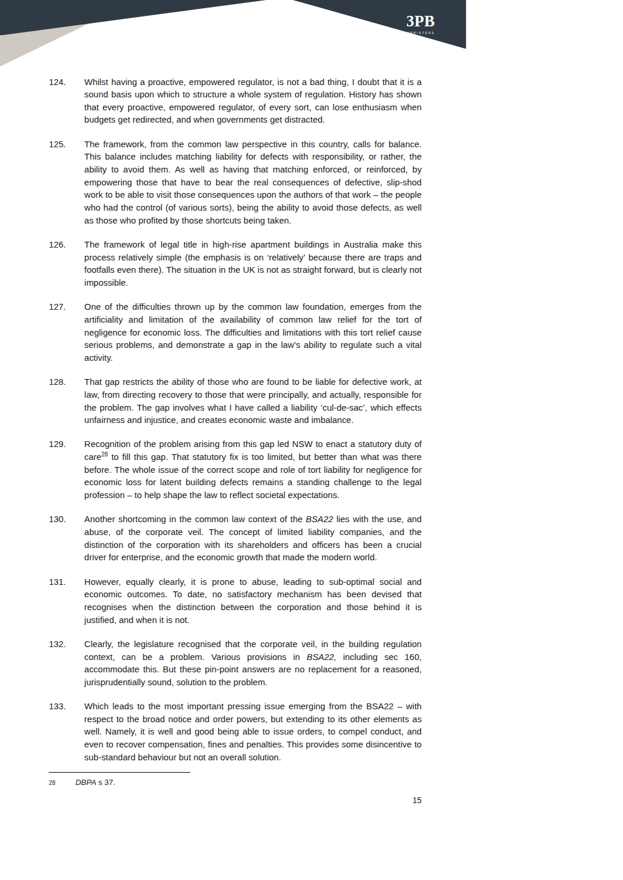3PB
Barristers
Whilst having a proactive, empowered regulator, is not a bad thing, I doubt that it is a sound basis upon which to structure a whole system of regulation. History has shown that every proactive, empowered regulator, of every sort, can lose enthusiasm when budgets get redirected, and when governments get distracted.
The framework, from the common law perspective in this country, calls for balance. This balance includes matching liability for defects with responsibility, or rather, the ability to avoid them. As well as having that matching enforced, or reinforced, by empowering those that have to bear the real consequences of defective, slip-shod work to be able to visit those consequences upon the authors of that work – the people who had the control (of various sorts), being the ability to avoid those defects, as well as those who profited by those shortcuts being taken.
The framework of legal title in high-rise apartment buildings in Australia make this process relatively simple (the emphasis is on ‘relatively’ because there are traps and footfalls even there). The situation in the UK is not as straight forward, but is clearly not impossible.
One of the difficulties thrown up by the common law foundation, emerges from the artificiality and limitation of the availability of common law relief for the tort of negligence for economic loss. The difficulties and limitations with this tort relief cause serious problems, and demonstrate a gap in the law’s ability to regulate such a vital activity.
That gap restricts the ability of those who are found to be liable for defective work, at law, from directing recovery to those that were principally, and actually, responsible for the problem. The gap involves what I have called a liability ‘cul-de-sac’, which effects unfairness and injustice, and creates economic waste and imbalance.
Recognition of the problem arising from this gap led NSW to enact a statutory duty of care28 to fill this gap. That statutory fix is too limited, but better than what was there before. The whole issue of the correct scope and role of tort liability for negligence for economic loss for latent building defects remains a standing challenge to the legal profession – to help shape the law to reflect societal expectations.
Another shortcoming in the common law context of the BSA22 lies with the use, and abuse, of the corporate veil. The concept of limited liability companies, and the distinction of the corporation with its shareholders and officers has been a crucial driver for enterprise, and the economic growth that made the modern world.
However, equally clearly, it is prone to abuse, leading to sub-optimal social and economic outcomes. To date, no satisfactory mechanism has been devised that recognises when the distinction between the corporation and those behind it is justified, and when it is not.
Clearly, the legislature recognised that the corporate veil, in the building regulation context, can be a problem. Various provisions in BSA22, including sec 160, accommodate this. But these pin-point answers are no replacement for a reasoned, jurisprudentially sound, solution to the problem.
Which leads to the most important pressing issue emerging from the BSA22 – with respect to the broad notice and order powers, but extending to its other elements as well. Namely, it is well and good being able to issue orders, to compel conduct, and even to recover compensation, fines and penalties. This provides some disincentive to sub-standard behaviour but not an overall solution.
28 DBPA s 37.
15